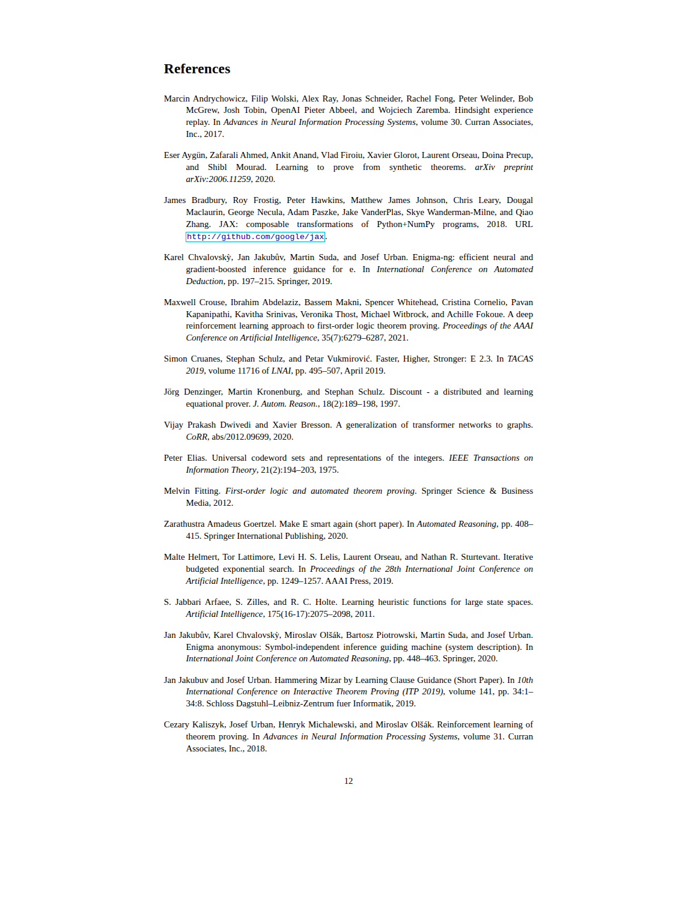References
Marcin Andrychowicz, Filip Wolski, Alex Ray, Jonas Schneider, Rachel Fong, Peter Welinder, Bob McGrew, Josh Tobin, OpenAI Pieter Abbeel, and Wojciech Zaremba. Hindsight experience replay. In Advances in Neural Information Processing Systems, volume 30. Curran Associates, Inc., 2017.
Eser Aygün, Zafarali Ahmed, Ankit Anand, Vlad Firoiu, Xavier Glorot, Laurent Orseau, Doina Precup, and Shibl Mourad. Learning to prove from synthetic theorems. arXiv preprint arXiv:2006.11259, 2020.
James Bradbury, Roy Frostig, Peter Hawkins, Matthew James Johnson, Chris Leary, Dougal Maclaurin, George Necula, Adam Paszke, Jake VanderPlas, Skye Wanderman-Milne, and Qiao Zhang. JAX: composable transformations of Python+NumPy programs, 2018. URL http://github.com/google/jax.
Karel Chvalovskỳ, Jan Jakubův, Martin Suda, and Josef Urban. Enigma-ng: efficient neural and gradient-boosted inference guidance for e. In International Conference on Automated Deduction, pp. 197–215. Springer, 2019.
Maxwell Crouse, Ibrahim Abdelaziz, Bassem Makni, Spencer Whitehead, Cristina Cornelio, Pavan Kapanipathi, Kavitha Srinivas, Veronika Thost, Michael Witbrock, and Achille Fokoue. A deep reinforcement learning approach to first-order logic theorem proving. Proceedings of the AAAI Conference on Artificial Intelligence, 35(7):6279–6287, 2021.
Simon Cruanes, Stephan Schulz, and Petar Vukmirović. Faster, Higher, Stronger: E 2.3. In TACAS 2019, volume 11716 of LNAI, pp. 495–507, April 2019.
Jörg Denzinger, Martin Kronenburg, and Stephan Schulz. Discount - a distributed and learning equational prover. J. Autom. Reason., 18(2):189–198, 1997.
Vijay Prakash Dwivedi and Xavier Bresson. A generalization of transformer networks to graphs. CoRR, abs/2012.09699, 2020.
Peter Elias. Universal codeword sets and representations of the integers. IEEE Transactions on Information Theory, 21(2):194–203, 1975.
Melvin Fitting. First-order logic and automated theorem proving. Springer Science & Business Media, 2012.
Zarathustra Amadeus Goertzel. Make E smart again (short paper). In Automated Reasoning, pp. 408–415. Springer International Publishing, 2020.
Malte Helmert, Tor Lattimore, Levi H. S. Lelis, Laurent Orseau, and Nathan R. Sturtevant. Iterative budgeted exponential search. In Proceedings of the 28th International Joint Conference on Artificial Intelligence, pp. 1249–1257. AAAI Press, 2019.
S. Jabbari Arfaee, S. Zilles, and R. C. Holte. Learning heuristic functions for large state spaces. Artificial Intelligence, 175(16-17):2075–2098, 2011.
Jan Jakubův, Karel Chvalovskỳ, Miroslav Olšák, Bartosz Piotrowski, Martin Suda, and Josef Urban. Enigma anonymous: Symbol-independent inference guiding machine (system description). In International Joint Conference on Automated Reasoning, pp. 448–463. Springer, 2020.
Jan Jakubuv and Josef Urban. Hammering Mizar by Learning Clause Guidance (Short Paper). In 10th International Conference on Interactive Theorem Proving (ITP 2019), volume 141, pp. 34:1–34:8. Schloss Dagstuhl–Leibniz-Zentrum fuer Informatik, 2019.
Cezary Kaliszyk, Josef Urban, Henryk Michalewski, and Miroslav Olšák. Reinforcement learning of theorem proving. In Advances in Neural Information Processing Systems, volume 31. Curran Associates, Inc., 2018.
12